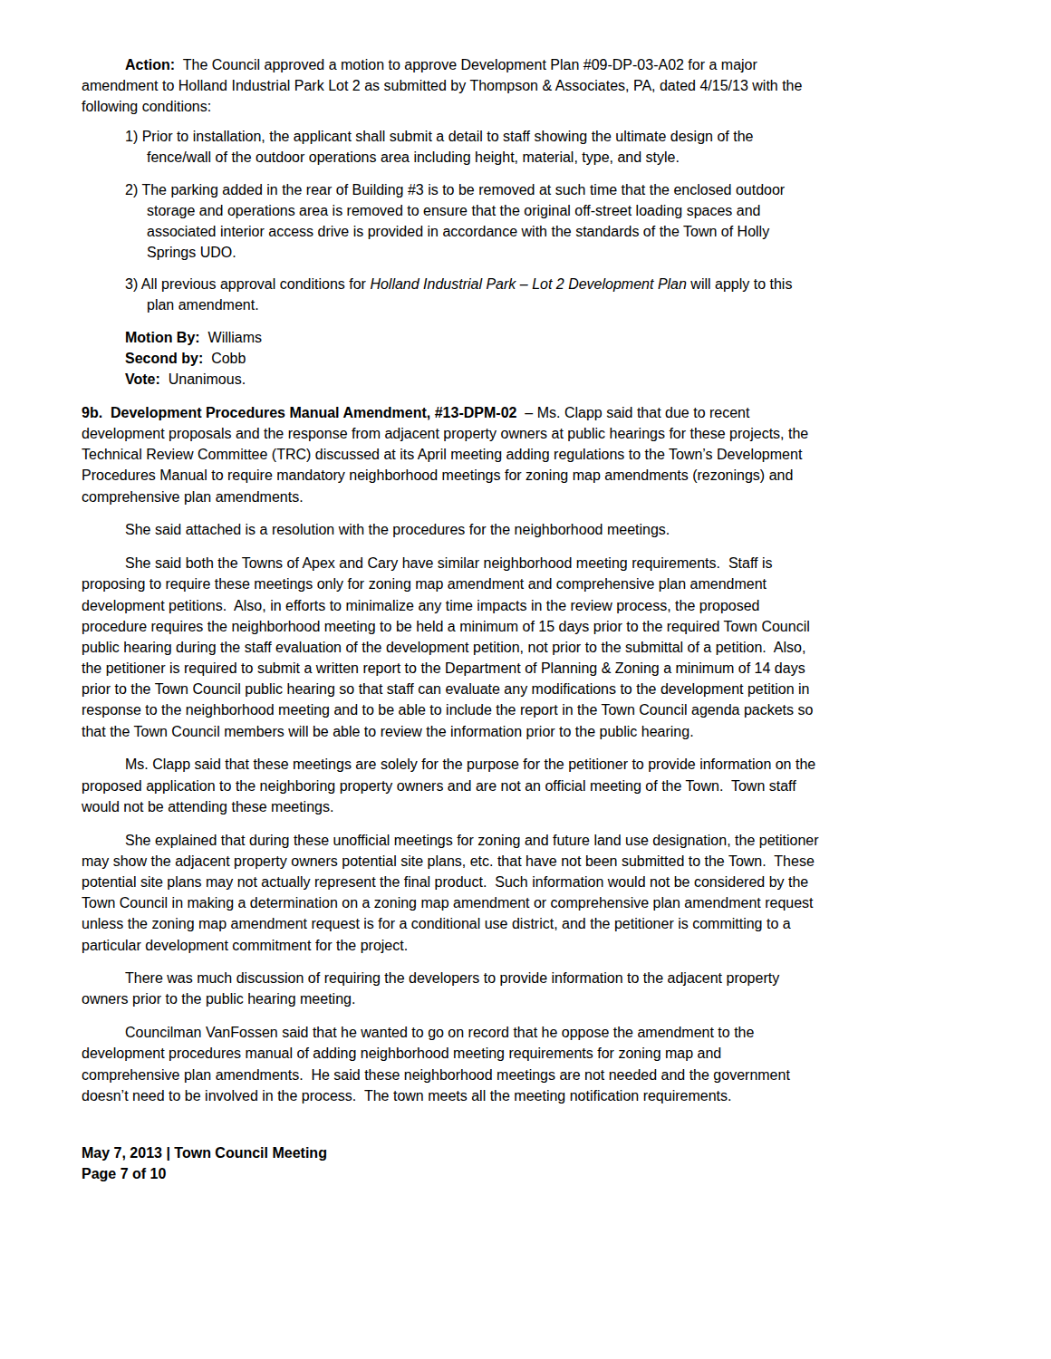Action: The Council approved a motion to approve Development Plan #09-DP-03-A02 for a major amendment to Holland Industrial Park Lot 2 as submitted by Thompson & Associates, PA, dated 4/15/13 with the following conditions:
1) Prior to installation, the applicant shall submit a detail to staff showing the ultimate design of the fence/wall of the outdoor operations area including height, material, type, and style.
2) The parking added in the rear of Building #3 is to be removed at such time that the enclosed outdoor storage and operations area is removed to ensure that the original off-street loading spaces and associated interior access drive is provided in accordance with the standards of the Town of Holly Springs UDO.
3) All previous approval conditions for Holland Industrial Park – Lot 2 Development Plan will apply to this plan amendment.
Motion By: Williams
Second by: Cobb
Vote: Unanimous.
9b. Development Procedures Manual Amendment, #13-DPM-02 – Ms. Clapp said that due to recent development proposals and the response from adjacent property owners at public hearings for these projects, the Technical Review Committee (TRC) discussed at its April meeting adding regulations to the Town’s Development Procedures Manual to require mandatory neighborhood meetings for zoning map amendments (rezonings) and comprehensive plan amendments.
She said attached is a resolution with the procedures for the neighborhood meetings.
She said both the Towns of Apex and Cary have similar neighborhood meeting requirements. Staff is proposing to require these meetings only for zoning map amendment and comprehensive plan amendment development petitions. Also, in efforts to minimalize any time impacts in the review process, the proposed procedure requires the neighborhood meeting to be held a minimum of 15 days prior to the required Town Council public hearing during the staff evaluation of the development petition, not prior to the submittal of a petition. Also, the petitioner is required to submit a written report to the Department of Planning & Zoning a minimum of 14 days prior to the Town Council public hearing so that staff can evaluate any modifications to the development petition in response to the neighborhood meeting and to be able to include the report in the Town Council agenda packets so that the Town Council members will be able to review the information prior to the public hearing.
Ms. Clapp said that these meetings are solely for the purpose for the petitioner to provide information on the proposed application to the neighboring property owners and are not an official meeting of the Town. Town staff would not be attending these meetings.
She explained that during these unofficial meetings for zoning and future land use designation, the petitioner may show the adjacent property owners potential site plans, etc. that have not been submitted to the Town. These potential site plans may not actually represent the final product. Such information would not be considered by the Town Council in making a determination on a zoning map amendment or comprehensive plan amendment request unless the zoning map amendment request is for a conditional use district, and the petitioner is committing to a particular development commitment for the project.
There was much discussion of requiring the developers to provide information to the adjacent property owners prior to the public hearing meeting.
Councilman VanFossen said that he wanted to go on record that he oppose the amendment to the development procedures manual of adding neighborhood meeting requirements for zoning map and comprehensive plan amendments. He said these neighborhood meetings are not needed and the government doesn’t need to be involved in the process. The town meets all the meeting notification requirements.
May 7, 2013 | Town Council Meeting
Page 7 of 10